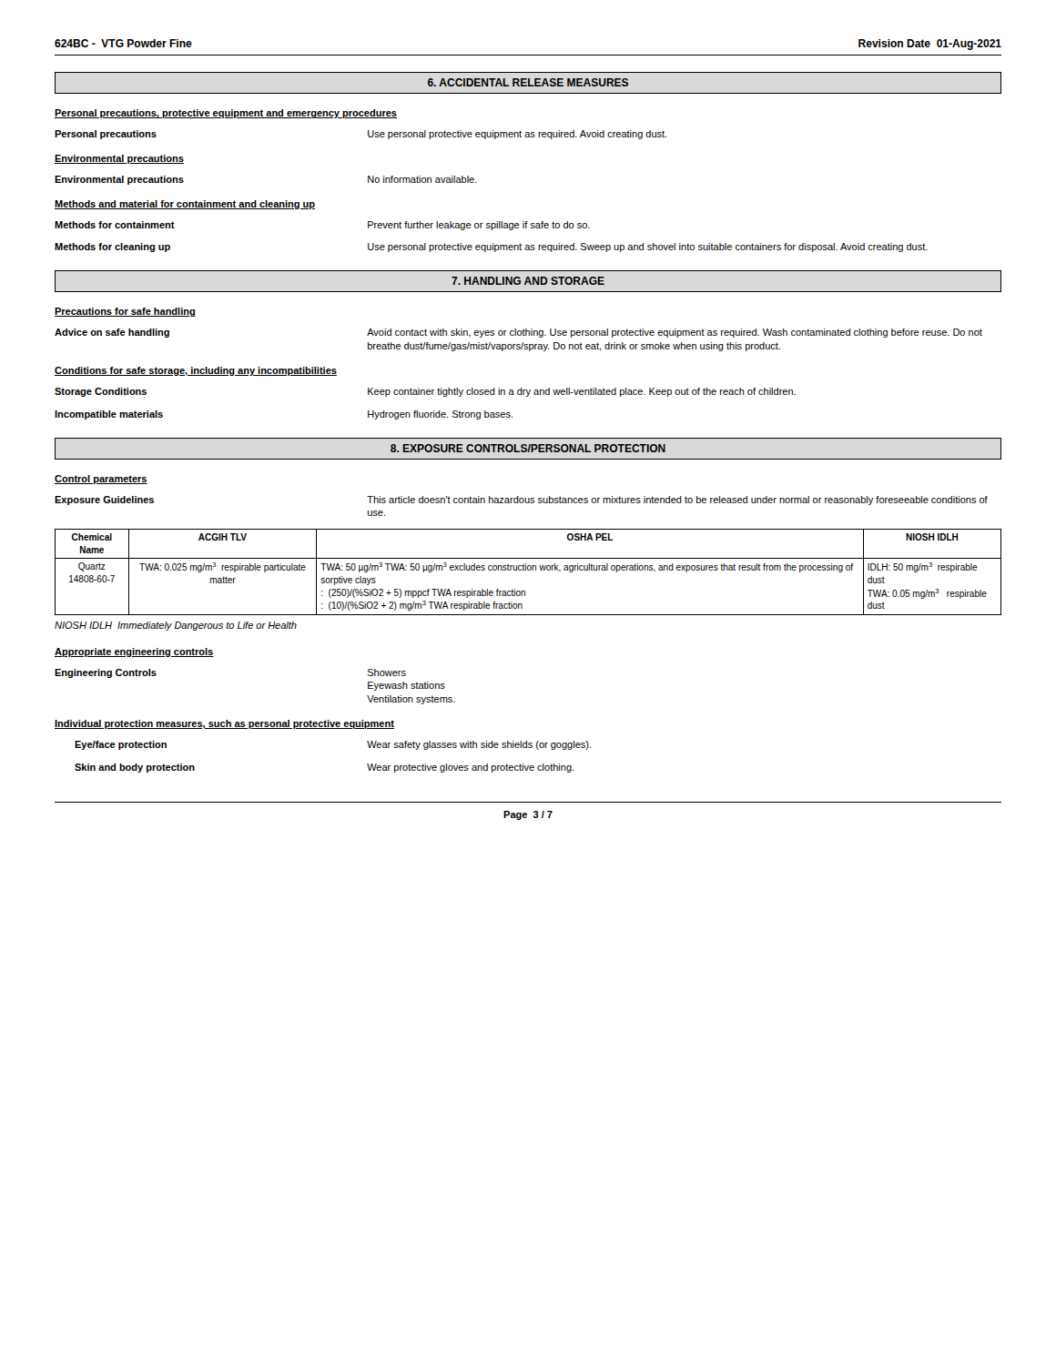624BC - VTG Powder Fine
Revision Date 01-Aug-2021
6. ACCIDENTAL RELEASE MEASURES
Personal precautions, protective equipment and emergency procedures
Personal precautions
Use personal protective equipment as required. Avoid creating dust.
Environmental precautions
Environmental precautions
No information available.
Methods and material for containment and cleaning up
Methods for containment
Prevent further leakage or spillage if safe to do so.
Methods for cleaning up
Use personal protective equipment as required. Sweep up and shovel into suitable containers for disposal. Avoid creating dust.
7. HANDLING AND STORAGE
Precautions for safe handling
Advice on safe handling
Avoid contact with skin, eyes or clothing. Use personal protective equipment as required. Wash contaminated clothing before reuse. Do not breathe dust/fume/gas/mist/vapors/spray. Do not eat, drink or smoke when using this product.
Conditions for safe storage, including any incompatibilities
Storage Conditions
Keep container tightly closed in a dry and well-ventilated place. Keep out of the reach of children.
Incompatible materials
Hydrogen fluoride. Strong bases.
8. EXPOSURE CONTROLS/PERSONAL PROTECTION
Control parameters
Exposure Guidelines
This article doesn't contain hazardous substances or mixtures intended to be released under normal or reasonably foreseeable conditions of use.
| Chemical Name | ACGIH TLV | OSHA PEL | NIOSH IDLH |
| --- | --- | --- | --- |
| Quartz 14808-60-7 | TWA: 0.025 mg/m 3 respirable particulate matter | TWA: 50 µg/m 3 TWA: 50 µg/m 3 excludes construction work, agricultural operations, and exposures that result from the processing of sorptive clays : (250)/(%SiO2 + 5) mppcf TWA respirable fraction : (10)/(%SiO2 + 2) mg/m 3 TWA respirable fraction | IDLH: 50 mg/m 3 respirable dust TWA: 0.05 mg/m 3 respirable dust |
NIOSH IDLH Immediately Dangerous to Life or Health
Appropriate engineering controls
Engineering Controls
Showers
Eyewash stations
Ventilation systems.
Individual protection measures, such as personal protective equipment
Eye/face protection
Wear safety glasses with side shields (or goggles).
Skin and body protection
Wear protective gloves and protective clothing.
Page 3 / 7